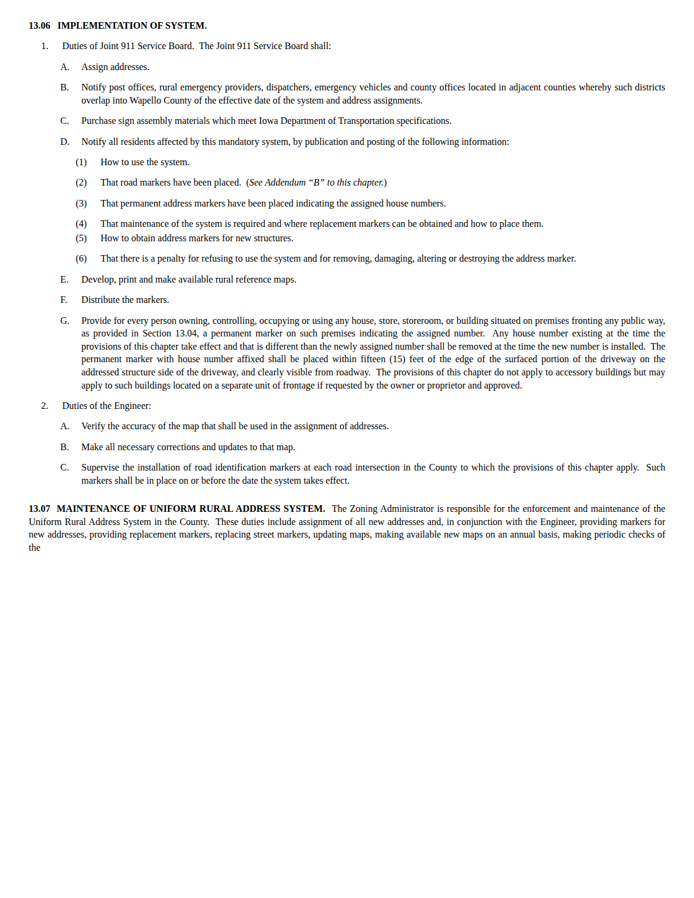13.06 IMPLEMENTATION OF SYSTEM.
1. Duties of Joint 911 Service Board. The Joint 911 Service Board shall:
A. Assign addresses.
B. Notify post offices, rural emergency providers, dispatchers, emergency vehicles and county offices located in adjacent counties whereby such districts overlap into Wapello County of the effective date of the system and address assignments.
C. Purchase sign assembly materials which meet Iowa Department of Transportation specifications.
D. Notify all residents affected by this mandatory system, by publication and posting of the following information:
(1) How to use the system.
(2) That road markers have been placed. (See Addendum “B” to this chapter.)
(3) That permanent address markers have been placed indicating the assigned house numbers.
(4) That maintenance of the system is required and where replacement markers can be obtained and how to place them.
(5) How to obtain address markers for new structures.
(6) That there is a penalty for refusing to use the system and for removing, damaging, altering or destroying the address marker.
E. Develop, print and make available rural reference maps.
F. Distribute the markers.
G. Provide for every person owning, controlling, occupying or using any house, store, storeroom, or building situated on premises fronting any public way, as provided in Section 13.04, a permanent marker on such premises indicating the assigned number. Any house number existing at the time the provisions of this chapter take effect and that is different than the newly assigned number shall be removed at the time the new number is installed. The permanent marker with house number affixed shall be placed within fifteen (15) feet of the edge of the surfaced portion of the driveway on the addressed structure side of the driveway, and clearly visible from roadway. The provisions of this chapter do not apply to accessory buildings but may apply to such buildings located on a separate unit of frontage if requested by the owner or proprietor and approved.
2. Duties of the Engineer:
A. Verify the accuracy of the map that shall be used in the assignment of addresses.
B. Make all necessary corrections and updates to that map.
C. Supervise the installation of road identification markers at each road intersection in the County to which the provisions of this chapter apply. Such markers shall be in place on or before the date the system takes effect.
13.07 MAINTENANCE OF UNIFORM RURAL ADDRESS SYSTEM. The Zoning Administrator is responsible for the enforcement and maintenance of the Uniform Rural Address System in the County. These duties include assignment of all new addresses and, in conjunction with the Engineer, providing markers for new addresses, providing replacement markers, replacing street markers, updating maps, making available new maps on an annual basis, making periodic checks of the